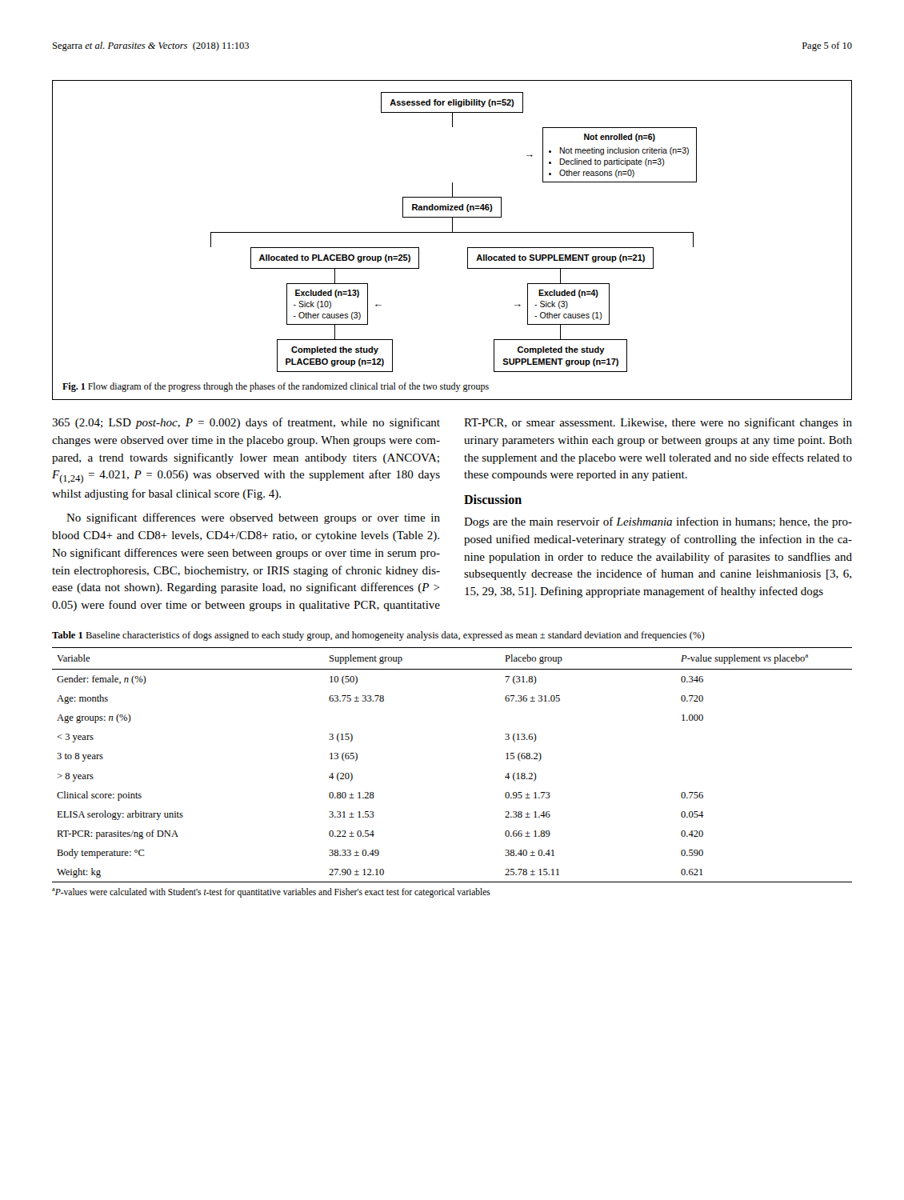Segarra et al. Parasites & Vectors (2018) 11:103 Page 5 of 10
Assessed for eligibility (n=52)
Not enrolled (n=6)
Not meeting inclusion criteria (n=3)
Declined to participate (n=3)
Other reasons (n=0)
Randomized (n=46)
Allocated to PLACEBO group (n=25)
Excluded (n=13) - Sick (10)
- Other causes (3)
Completed the study
PLACEBO group (n=12)
Allocated to SUPPLEMENT group (n=21)
Excluded (n=4) - Sick (3)
- Other causes (1)
Completed the study
SUPPLEMENT group (n=17)
Fig. 1 Flow diagram of the progress through the phases of the randomized clinical trial of the two study groups
365 (2.04; LSD post-hoc, P = 0.002) days of treatment, while no significant changes were observed over time in the placebo group. When groups were compared, a trend towards significantly lower mean antibody titers (ANCOVA; F(1,24) = 4.021, P = 0.056) was observed with the supplement after 180 days whilst adjusting for basal clinical score (Fig. 4).
No significant differences were observed between groups or over time in blood CD4+ and CD8+ levels, CD4+/CD8+ ratio, or cytokine levels (Table 2). No significant differences were seen between groups or over time in serum protein electrophoresis, CBC, biochemistry, or IRIS staging of chronic kidney disease (data not shown). Regarding parasite load, no significant differences (P > 0.05) were found over time or between groups in qualitative PCR, quantitative RT-PCR, or smear assessment. Likewise, there were no significant changes in urinary parameters within each group or between groups at any time point. Both the supplement and the placebo were well tolerated and no side effects related to these compounds were reported in any patient.
Discussion
Dogs are the main reservoir of Leishmania infection in humans; hence, the proposed unified medical-veterinary strategy of controlling the infection in the canine population in order to reduce the availability of parasites to sandflies and subsequently decrease the incidence of human and canine leishmaniosis [3, 6, 15, 29, 38, 51]. Defining appropriate management of healthy infected dogs
Table 1 Baseline characteristics of dogs assigned to each study group, and homogeneity analysis data, expressed as mean ± standard deviation and frequencies (%)
| Variable | Supplement group | Placebo group | P -value supplement vs placebo a |
| --- | --- | --- | --- |
| Gender: female, n (%) | 10 (50) | 7 (31.8) | 0.346 |
| Age: months | 63.75 ± 33.78 | 67.36 ± 31.05 | 0.720 |
| Age groups: n (%) | | | 1.000 |
| < 3 years | 3 (15) | 3 (13.6) | |
| 3 to 8 years | 13 (65) | 15 (68.2) | |
| > 8 years | 4 (20) | 4 (18.2) | |
| Clinical score: points | 0.80 ± 1.28 | 0.95 ± 1.73 | 0.756 |
| ELISA serology: arbitrary units | 3.31 ± 1.53 | 2.38 ± 1.46 | 0.054 |
| RT-PCR: parasites/ng of DNA | 0.22 ± 0.54 | 0.66 ± 1.89 | 0.420 |
| Body temperature: °C | 38.33 ± 0.49 | 38.40 ± 0.41 | 0.590 |
| Weight: kg | 27.90 ± 12.10 | 25.78 ± 15.11 | 0.621 |
aP-values were calculated with Student's t-test for quantitative variables and Fisher's exact test for categorical variables